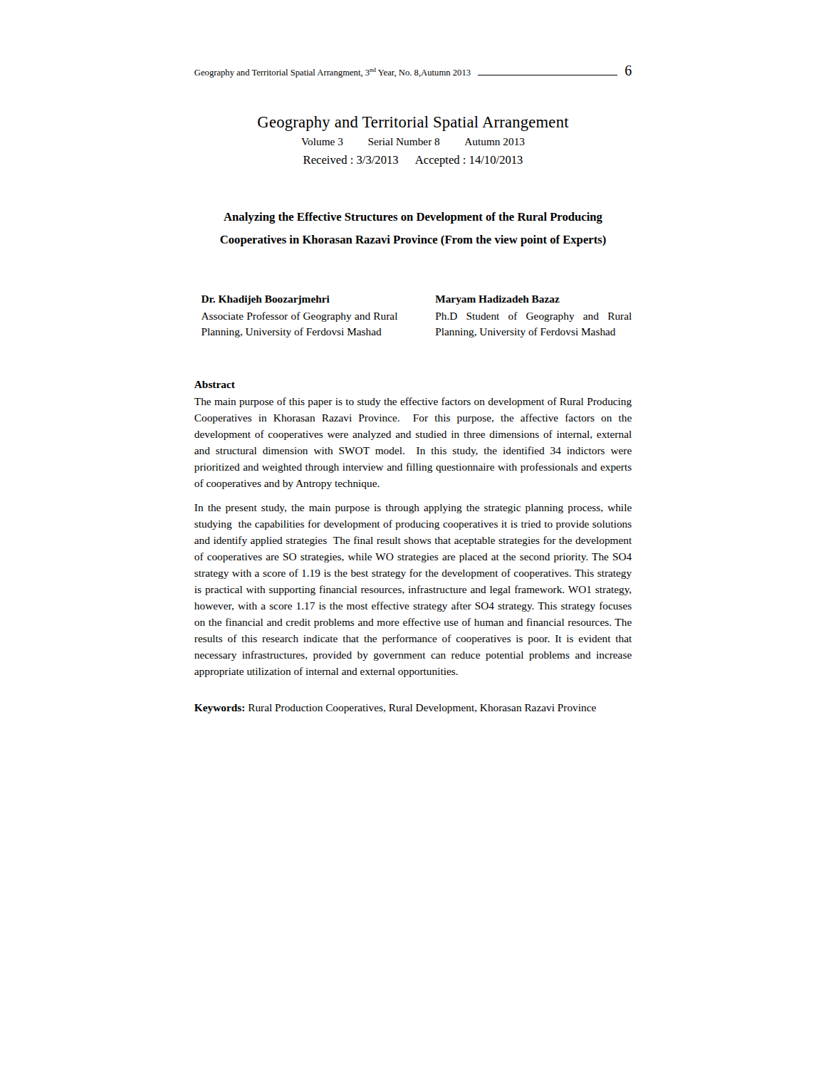Geography and Territorial Spatial Arrangment, 3nd Year, No. 8,Autumn 2013
6
Geography and Territorial Spatial Arrangement
Volume 3 Serial Number 8 Autumn 2013
Received : 3/3/2013 Accepted : 14/10/2013
Analyzing the Effective Structures on Development of the Rural Producing Cooperatives in Khorasan Razavi Province (From the view point of Experts)
Dr. Khadijeh Boozarjmehri
Associate Professor of Geography and Rural Planning, University of Ferdovsi Mashad
Maryam Hadizadeh Bazaz
Ph.D Student of Geography and Rural Planning, University of Ferdovsi Mashad
Abstract
The main purpose of this paper is to study the effective factors on development of Rural Producing Cooperatives in Khorasan Razavi Province. For this purpose, the affective factors on the development of cooperatives were analyzed and studied in three dimensions of internal, external and structural dimension with SWOT model. In this study, the identified 34 indictors were prioritized and weighted through interview and filling questionnaire with professionals and experts of cooperatives and by Antropy technique.
In the present study, the main purpose is through applying the strategic planning process, while studying the capabilities for development of producing cooperatives it is tried to provide solutions and identify applied strategies The final result shows that aceptable strategies for the development of cooperatives are SO strategies, while WO strategies are placed at the second priority. The SO4 strategy with a score of 1.19 is the best strategy for the development of cooperatives. This strategy is practical with supporting financial resources, infrastructure and legal framework. WO1 strategy, however, with a score 1.17 is the most effective strategy after SO4 strategy. This strategy focuses on the financial and credit problems and more effective use of human and financial resources. The results of this research indicate that the performance of cooperatives is poor. It is evident that necessary infrastructures, provided by government can reduce potential problems and increase appropriate utilization of internal and external opportunities.
Keywords: Rural Production Cooperatives, Rural Development, Khorasan Razavi Province